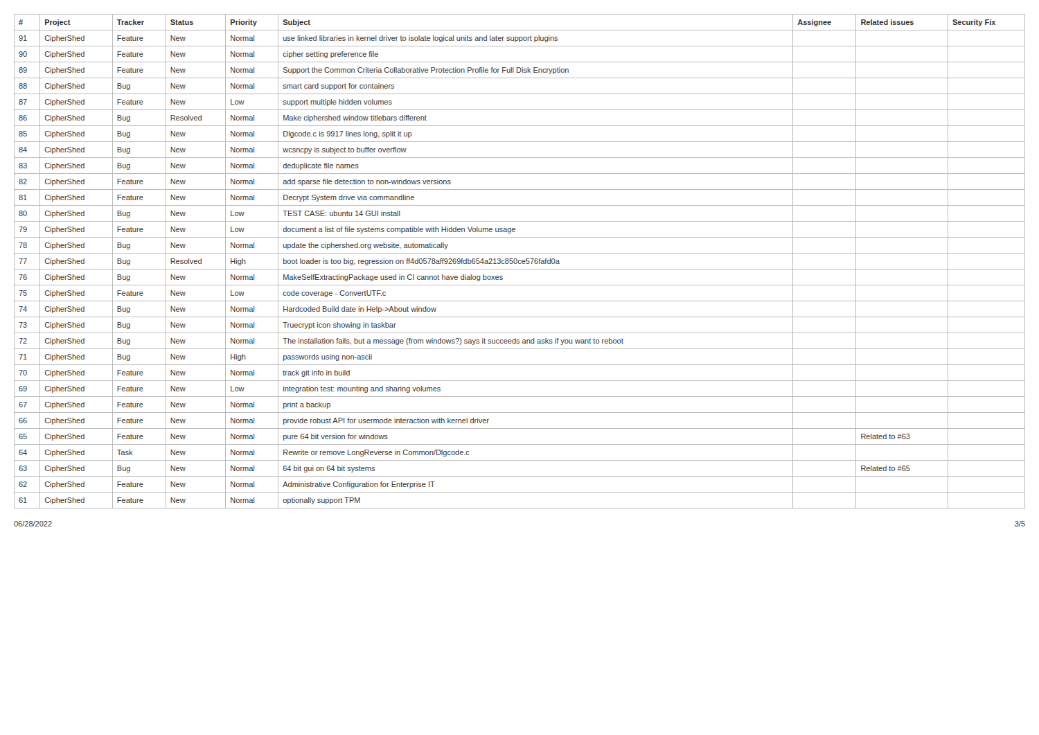| # | Project | Tracker | Status | Priority | Subject | Assignee | Related issues | Security Fix |
| --- | --- | --- | --- | --- | --- | --- | --- | --- |
| 91 | CipherShed | Feature | New | Normal | use linked libraries in kernel driver to isolate logical units and later support plugins | | | |
| 90 | CipherShed | Feature | New | Normal | cipher setting preference file | | | |
| 89 | CipherShed | Feature | New | Normal | Support the Common Criteria Collaborative Protection Profile for Full Disk Encryption | | | |
| 88 | CipherShed | Bug | New | Normal | smart card support for containers | | | |
| 87 | CipherShed | Feature | New | Low | support multiple hidden volumes | | | |
| 86 | CipherShed | Bug | Resolved | Normal | Make ciphershed window titlebars different | | | |
| 85 | CipherShed | Bug | New | Normal | Dlgcode.c is 9917 lines long, split it up | | | |
| 84 | CipherShed | Bug | New | Normal | wcsncpy is subject to buffer overflow | | | |
| 83 | CipherShed | Bug | New | Normal | deduplicate file names | | | |
| 82 | CipherShed | Feature | New | Normal | add sparse file detection to non-windows versions | | | |
| 81 | CipherShed | Feature | New | Normal | Decrypt System drive via commandline | | | |
| 80 | CipherShed | Bug | New | Low | TEST CASE: ubuntu 14 GUI install | | | |
| 79 | CipherShed | Feature | New | Low | document a list of file systems compatible with Hidden Volume usage | | | |
| 78 | CipherShed | Bug | New | Normal | update the ciphershed.org website, automatically | | | |
| 77 | CipherShed | Bug | Resolved | High | boot loader is too big, regression on ff4d0578aff9269fdb654a213c850ce576fafd0a | | | |
| 76 | CipherShed | Bug | New | Normal | MakeSelfExtractingPackage used in CI cannot have dialog boxes | | | |
| 75 | CipherShed | Feature | New | Low | code coverage - ConvertUTF.c | | | |
| 74 | CipherShed | Bug | New | Normal | Hardcoded Build date in Help->About window | | | |
| 73 | CipherShed | Bug | New | Normal | Truecrypt icon showing in taskbar | | | |
| 72 | CipherShed | Bug | New | Normal | The installation fails, but a message (from windows?) says it succeeds and asks if you want to reboot | | | |
| 71 | CipherShed | Bug | New | High | passwords using non-ascii | | | |
| 70 | CipherShed | Feature | New | Normal | track git info in build | | | |
| 69 | CipherShed | Feature | New | Low | integration test: mounting and sharing volumes | | | |
| 67 | CipherShed | Feature | New | Normal | print a backup | | | |
| 66 | CipherShed | Feature | New | Normal | provide robust API for usermode interaction with kernel driver | | | |
| 65 | CipherShed | Feature | New | Normal | pure 64 bit version for windows | | Related to #63 | |
| 64 | CipherShed | Task | New | Normal | Rewrite or remove LongReverse in Common/Dlgcode.c | | | |
| 63 | CipherShed | Bug | New | Normal | 64 bit gui on 64 bit systems | | Related to #65 | |
| 62 | CipherShed | Feature | New | Normal | Administrative Configuration for Enterprise IT | | | |
| 61 | CipherShed | Feature | New | Normal | optionally support TPM | | | |
06/28/2022 3/5